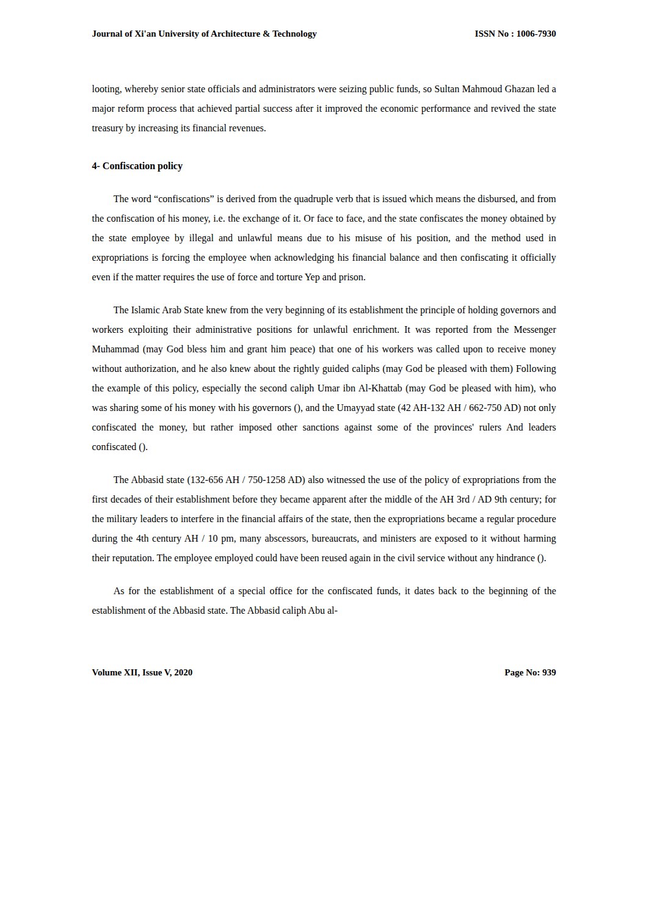Journal of Xi'an University of Architecture & Technology
ISSN No : 1006-7930
looting, whereby senior state officials and administrators were seizing public funds, so Sultan Mahmoud Ghazan led a major reform process that achieved partial success after it improved the economic performance and revived the state treasury by increasing its financial revenues.
4- Confiscation policy
The word “confiscations” is derived from the quadruple verb that is issued which means the disbursed, and from the confiscation of his money, i.e. the exchange of it. Or face to face, and the state confiscates the money obtained by the state employee by illegal and unlawful means due to his misuse of his position, and the method used in expropriations is forcing the employee when acknowledging his financial balance and then confiscating it officially even if the matter requires the use of force and torture Yep and prison.
The Islamic Arab State knew from the very beginning of its establishment the principle of holding governors and workers exploiting their administrative positions for unlawful enrichment. It was reported from the Messenger Muhammad (may God bless him and grant him peace) that one of his workers was called upon to receive money without authorization, and he also knew about the rightly guided caliphs (may God be pleased with them) Following the example of this policy, especially the second caliph Umar ibn Al-Khattab (may God be pleased with him), who was sharing some of his money with his governors (), and the Umayyad state (42 AH-132 AH / 662-750 AD) not only confiscated the money, but rather imposed other sanctions against some of the provinces' rulers And leaders confiscated ().
The Abbasid state (132-656 AH / 750-1258 AD) also witnessed the use of the policy of expropriations from the first decades of their establishment before they became apparent after the middle of the AH 3rd / AD 9th century; for the military leaders to interfere in the financial affairs of the state, then the expropriations became a regular procedure during the 4th century AH / 10 pm, many abscessors, bureaucrats, and ministers are exposed to it without harming their reputation. The employee employed could have been reused again in the civil service without any hindrance ().
As for the establishment of a special office for the confiscated funds, it dates back to the beginning of the establishment of the Abbasid state. The Abbasid caliph Abu al-
Volume XII, Issue V, 2020
Page No: 939